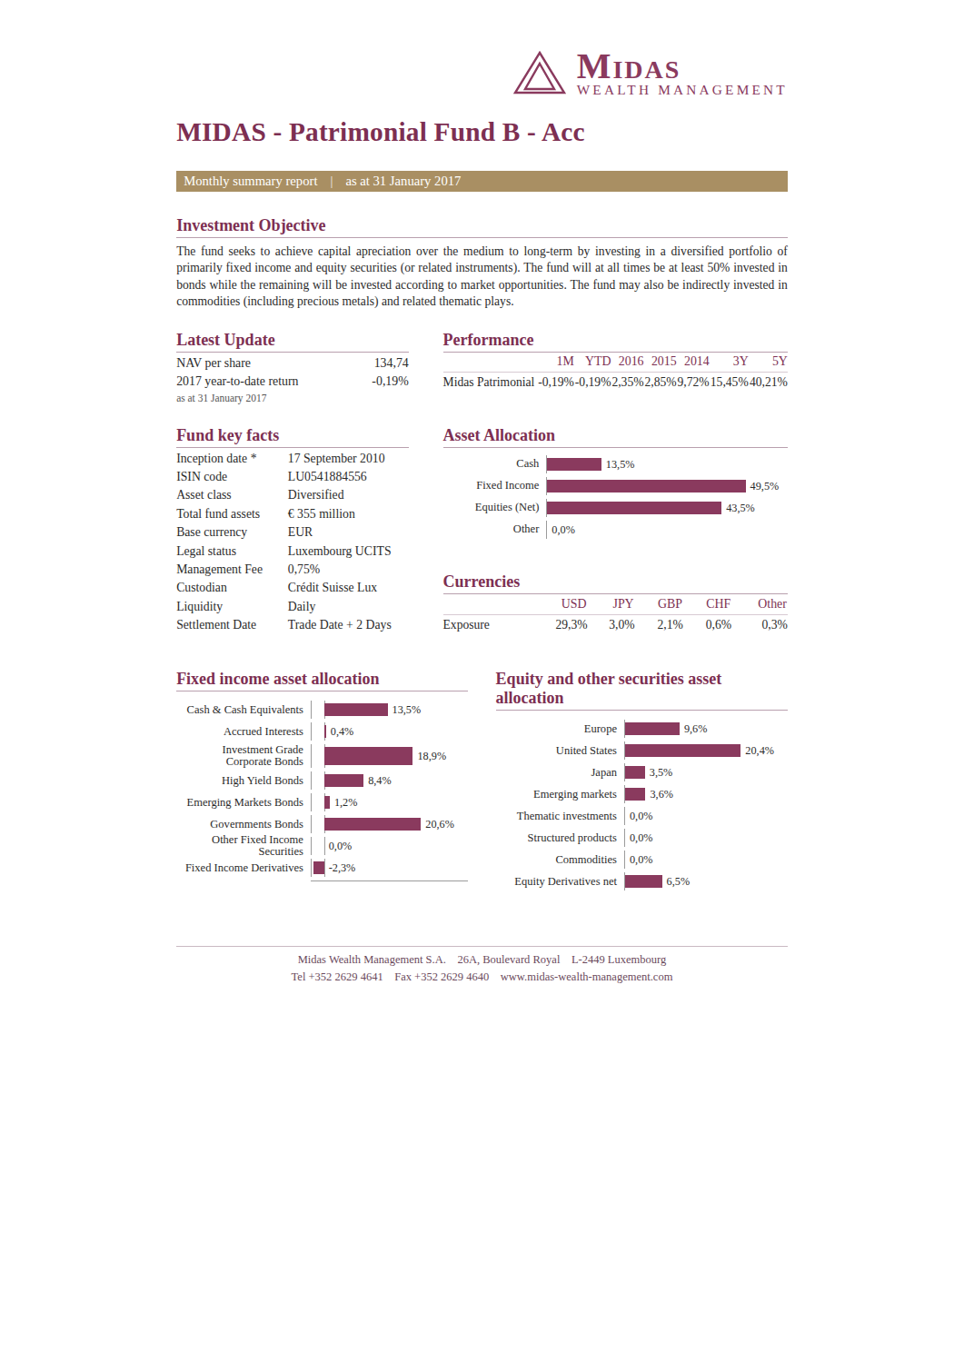Midas
Wealth Management
MIDAS - Patrimonial Fund B - Acc
Monthly summary report | as at 31 January 2017
Investment Objective
The fund seeks to achieve capital apreciation over the medium to long-term by investing in a diversified portfolio of primarily fixed income and equity securities (or related instruments). The fund will at all times be at least 50% invested in bonds while the remaining will be invested according to market opportunities. The fund may also be indirectly invested in commodities (including precious metals) and related thematic plays.
Latest Update
| NAV per share | 134,74 |
| 2017 year-to-date return | -0,19% |
| as at 31 January 2017 |
Performance
| | 1M | YTD | 2016 | 2015 | 2014 | 3Y | 5Y |
| --- | --- | --- | --- | --- | --- | --- | --- |
| Midas Patrimonial | -0,19% | -0,19% | 2,35% | 2,85% | 9,72% | 15,45% | 40,21% |
Fund key facts
| Inception date * | 17 September 2010 |
| ISIN code | LU0541884556 |
| Asset class | Diversified |
| Total fund assets | € 355 million |
| Base currency | EUR |
| Legal status | Luxembourg UCITS |
| Management Fee | 0,75% |
| Custodian | Crédit Suisse Lux |
| Liquidity | Daily |
| Settlement Date | Trade Date + 2 Days |
Asset Allocation
Cash
13,5%
Fixed Income
49,5%
Equities (Net)
43,5%
Other
0,0%
Currencies
| | USD | JPY | GBP | CHF | Other |
| --- | --- | --- | --- | --- | --- |
| Exposure | 29,3% | 3,0% | 2,1% | 0,6% | 0,3% |
Fixed income asset allocation
Cash & Cash Equivalents
13,5%
Accrued Interests
0,4%
Investment Grade Corporate Bonds
18,9%
High Yield Bonds
8,4%
Emerging Markets Bonds
1,2%
Governments Bonds
20,6%
Other Fixed Income Securities
0,0%
Fixed Income Derivatives
-2,3%
Equity and other securities asset allocation
Europe
9,6%
United States
20,4%
Japan
3,5%
Emerging markets
3,6%
Thematic investments
0,0%
Structured products
0,0%
Commodities
0,0%
Equity Derivatives net
6,5%
Midas Wealth Management S.A. 26A, Boulevard Royal L-2449 Luxembourg
Tel +352 2629 4641 Fax +352 2629 4640 www.midas-wealth-management.com